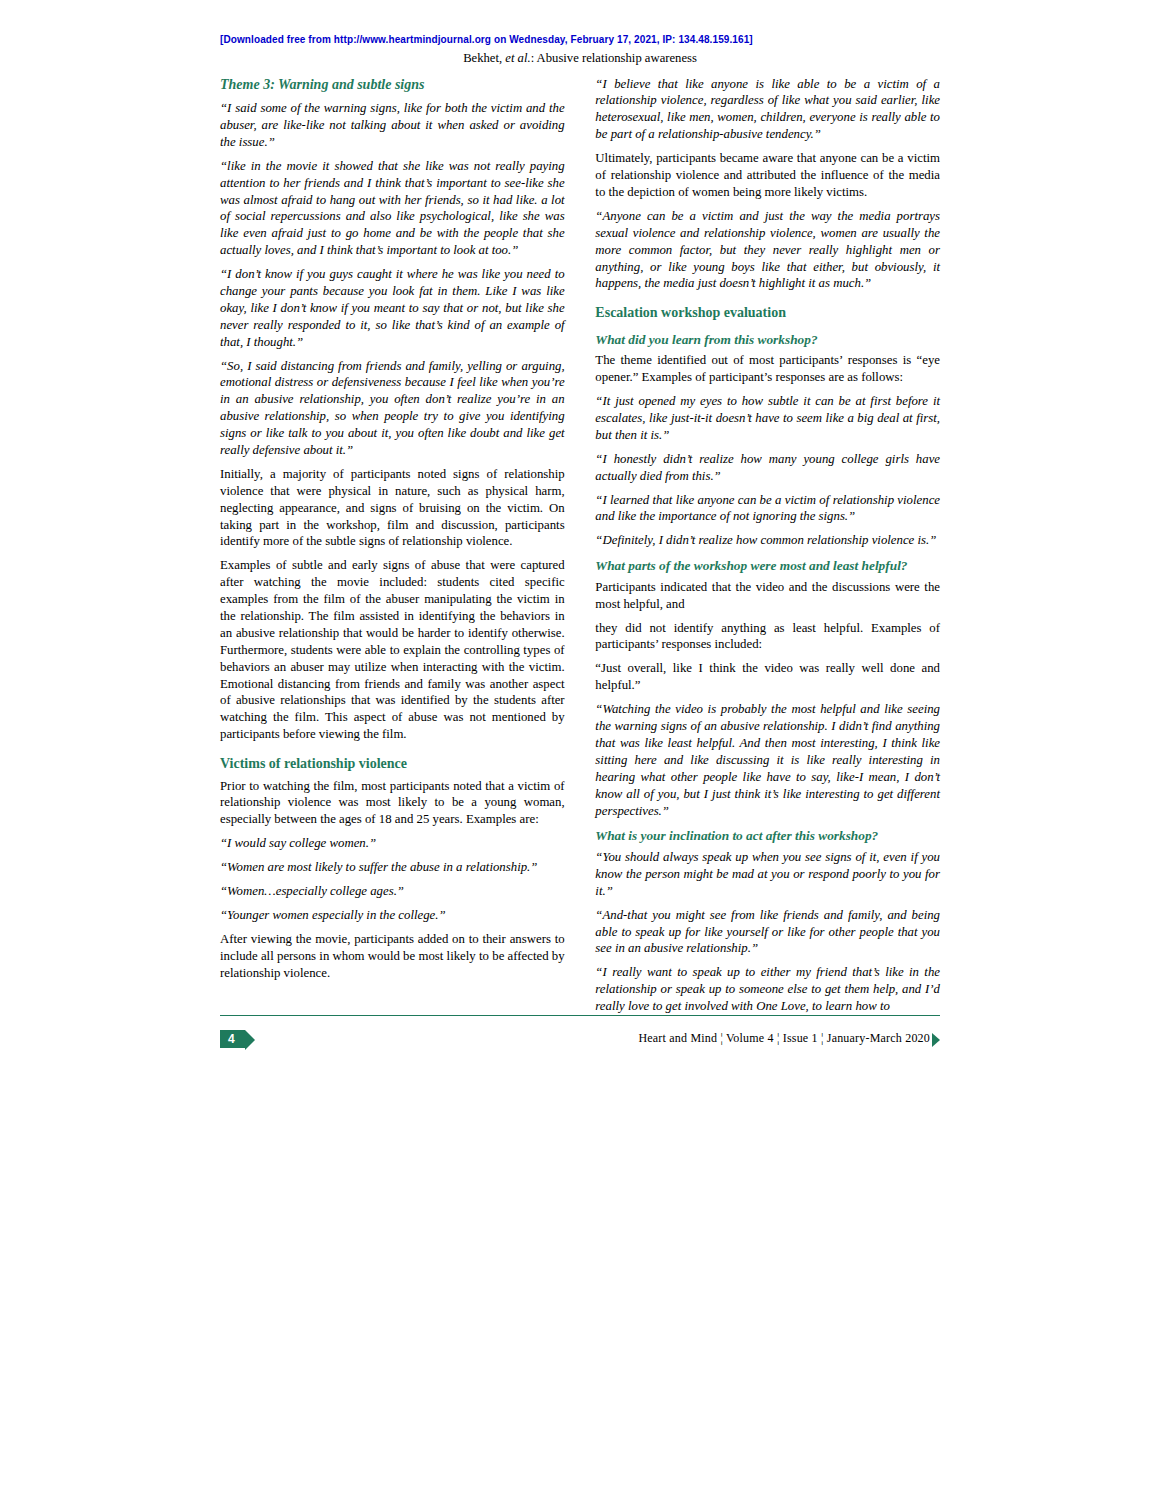[Downloaded free from http://www.heartmindjournal.org on Wednesday, February 17, 2021, IP: 134.48.159.161]
Bekhet, et al.: Abusive relationship awareness
Theme 3: Warning and subtle signs
“I said some of the warning signs, like for both the victim and the abuser, are like-like not talking about it when asked or avoiding the issue.”
“like in the movie it showed that she like was not really paying attention to her friends and I think that’s important to see-like she was almost afraid to hang out with her friends, so it had like. a lot of social repercussions and also like psychological, like she was like even afraid just to go home and be with the people that she actually loves, and I think that’s important to look at too.”
“I don’t know if you guys caught it where he was like you need to change your pants because you look fat in them. Like I was like okay, like I don’t know if you meant to say that or not, but like she never really responded to it, so like that’s kind of an example of that, I thought.”
“So, I said distancing from friends and family, yelling or arguing, emotional distress or defensiveness because I feel like when you’re in an abusive relationship, you often don’t realize you’re in an abusive relationship, so when people try to give you identifying signs or like talk to you about it, you often like doubt and like get really defensive about it.”
Initially, a majority of participants noted signs of relationship violence that were physical in nature, such as physical harm, neglecting appearance, and signs of bruising on the victim. On taking part in the workshop, film and discussion, participants identify more of the subtle signs of relationship violence.
Examples of subtle and early signs of abuse that were captured after watching the movie included: students cited specific examples from the film of the abuser manipulating the victim in the relationship. The film assisted in identifying the behaviors in an abusive relationship that would be harder to identify otherwise. Furthermore, students were able to explain the controlling types of behaviors an abuser may utilize when interacting with the victim. Emotional distancing from friends and family was another aspect of abusive relationships that was identified by the students after watching the film. This aspect of abuse was not mentioned by participants before viewing the film.
Victims of relationship violence
Prior to watching the film, most participants noted that a victim of relationship violence was most likely to be a young woman, especially between the ages of 18 and 25 years. Examples are:
“I would say college women.”
“Women are most likely to suffer the abuse in a relationship.”
“Women…especially college ages.”
“Younger women especially in the college.”
After viewing the movie, participants added on to their answers to include all persons in whom would be most likely to be affected by relationship violence.
“I believe that like anyone is like able to be a victim of a relationship violence, regardless of like what you said earlier, like heterosexual, like men, women, children, everyone is really able to be part of a relationship-abusive tendency.”
Ultimately, participants became aware that anyone can be a victim of relationship violence and attributed the influence of the media to the depiction of women being more likely victims.
“Anyone can be a victim and just the way the media portrays sexual violence and relationship violence, women are usually the more common factor, but they never really highlight men or anything, or like young boys like that either, but obviously, it happens, the media just doesn’t highlight it as much.”
Escalation workshop evaluation
What did you learn from this workshop?
The theme identified out of most participants’ responses is “eye opener.” Examples of participant’s responses are as follows:
“It just opened my eyes to how subtle it can be at first before it escalates, like just-it-it doesn’t have to seem like a big deal at first, but then it is.”
“I honestly didn’t realize how many young college girls have actually died from this.”
“I learned that like anyone can be a victim of relationship violence and like the importance of not ignoring the signs.”
“Definitely, I didn’t realize how common relationship violence is.”
What parts of the workshop were most and least helpful?
Participants indicated that the video and the discussions were the most helpful, and
they did not identify anything as least helpful. Examples of participants’ responses included:
“Just overall, like I think the video was really well done and helpful.”
“Watching the video is probably the most helpful and like seeing the warning signs of an abusive relationship. I didn’t find anything that was like least helpful. And then most interesting, I think like sitting here and like discussing it is like really interesting in hearing what other people like have to say, like-I mean, I don’t know all of you, but I just think it’s like interesting to get different perspectives.”
What is your inclination to act after this workshop?
“You should always speak up when you see signs of it, even if you know the person might be mad at you or respond poorly to you for it.”
“And-that you might see from like friends and family, and being able to speak up for like yourself or like for other people that you see in an abusive relationship.”
“I really want to speak up to either my friend that’s like in the relationship or speak up to someone else to get them help, and I’d really love to get involved with One Love, to learn how to
4
Heart and Mind ¦ Volume 4 ¦ Issue 1 ¦ January-March 2020